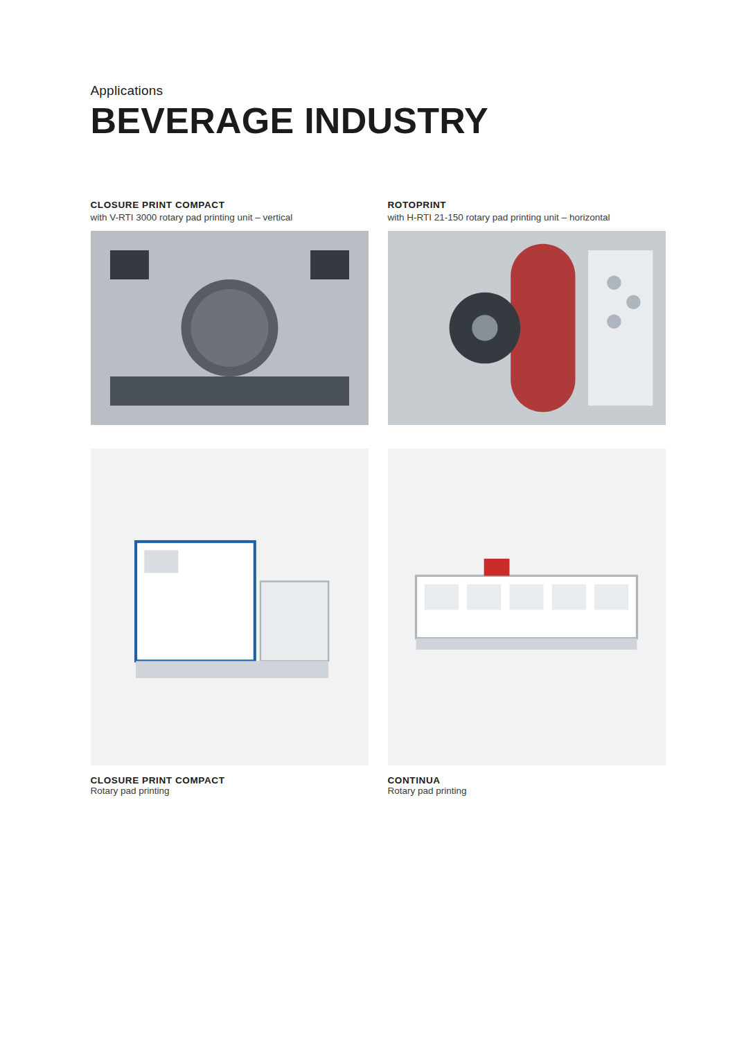Applications
Beverage Industry
Closure Print Compact with V-RTI 3000 rotary pad printing unit – vertical
Closure Print Compact Rotary pad printing
Rotoprint with H-RTI 21-150 rotary pad printing unit – horizontal
Continua Rotary pad printing